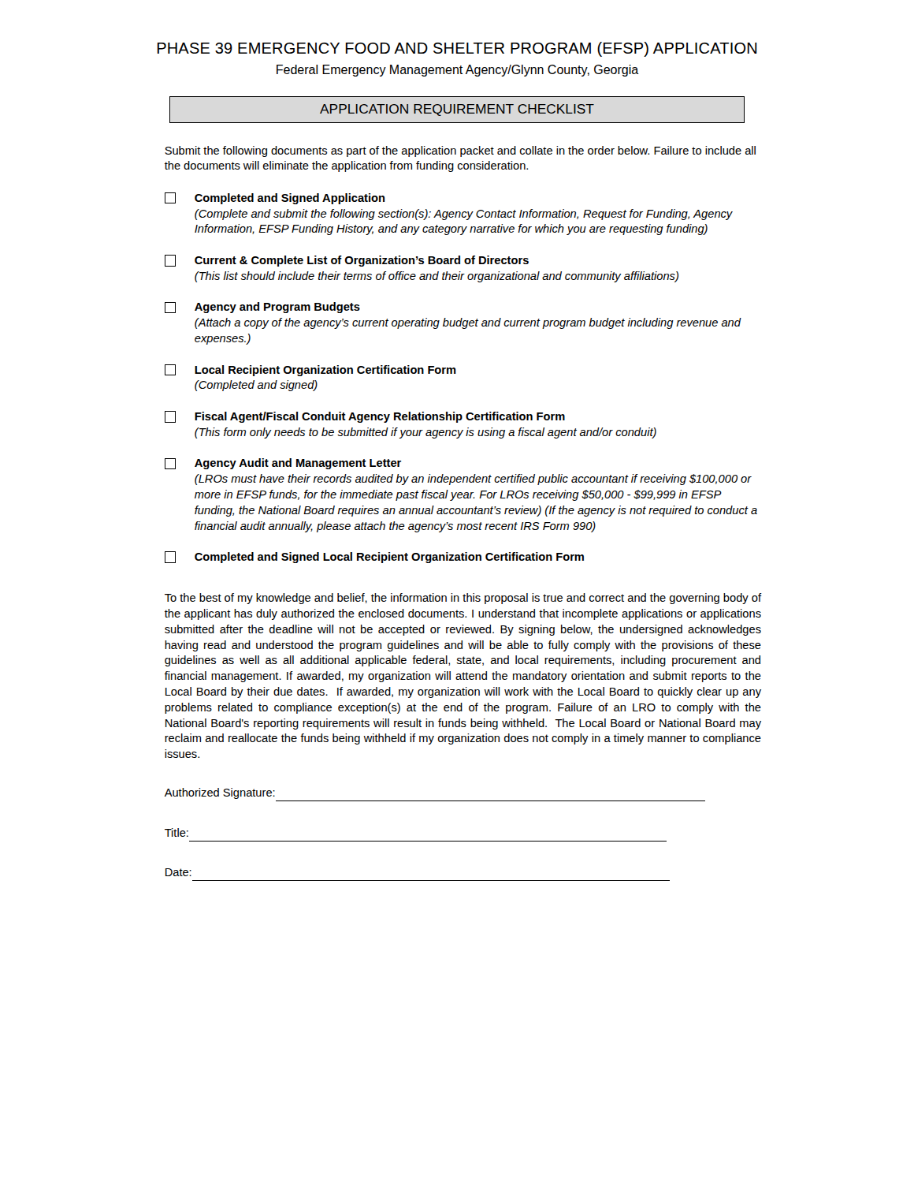PHASE 39 EMERGENCY FOOD AND SHELTER PROGRAM (EFSP) APPLICATION
Federal Emergency Management Agency/Glynn County, Georgia
APPLICATION REQUIREMENT CHECKLIST
Submit the following documents as part of the application packet and collate in the order below. Failure to include all the documents will eliminate the application from funding consideration.
Completed and Signed Application (Complete and submit the following section(s): Agency Contact Information, Request for Funding, Agency Information, EFSP Funding History, and any category narrative for which you are requesting funding)
Current & Complete List of Organization’s Board of Directors (This list should include their terms of office and their organizational and community affiliations)
Agency and Program Budgets (Attach a copy of the agency’s current operating budget and current program budget including revenue and expenses.)
Local Recipient Organization Certification Form (Completed and signed)
Fiscal Agent/Fiscal Conduit Agency Relationship Certification Form (This form only needs to be submitted if your agency is using a fiscal agent and/or conduit)
Agency Audit and Management Letter (LROs must have their records audited by an independent certified public accountant if receiving $100,000 or more in EFSP funds, for the immediate past fiscal year. For LROs receiving $50,000 - $99,999 in EFSP funding, the National Board requires an annual accountant’s review) (If the agency is not required to conduct a financial audit annually, please attach the agency’s most recent IRS Form 990)
Completed and Signed Local Recipient Organization Certification Form
To the best of my knowledge and belief, the information in this proposal is true and correct and the governing body of the applicant has duly authorized the enclosed documents. I understand that incomplete applications or applications submitted after the deadline will not be accepted or reviewed. By signing below, the undersigned acknowledges having read and understood the program guidelines and will be able to fully comply with the provisions of these guidelines as well as all additional applicable federal, state, and local requirements, including procurement and financial management. If awarded, my organization will attend the mandatory orientation and submit reports to the Local Board by their due dates. If awarded, my organization will work with the Local Board to quickly clear up any problems related to compliance exception(s) at the end of the program. Failure of an LRO to comply with the National Board's reporting requirements will result in funds being withheld. The Local Board or National Board may reclaim and reallocate the funds being withheld if my organization does not comply in a timely manner to compliance issues.
Authorized Signature:
Title:
Date: